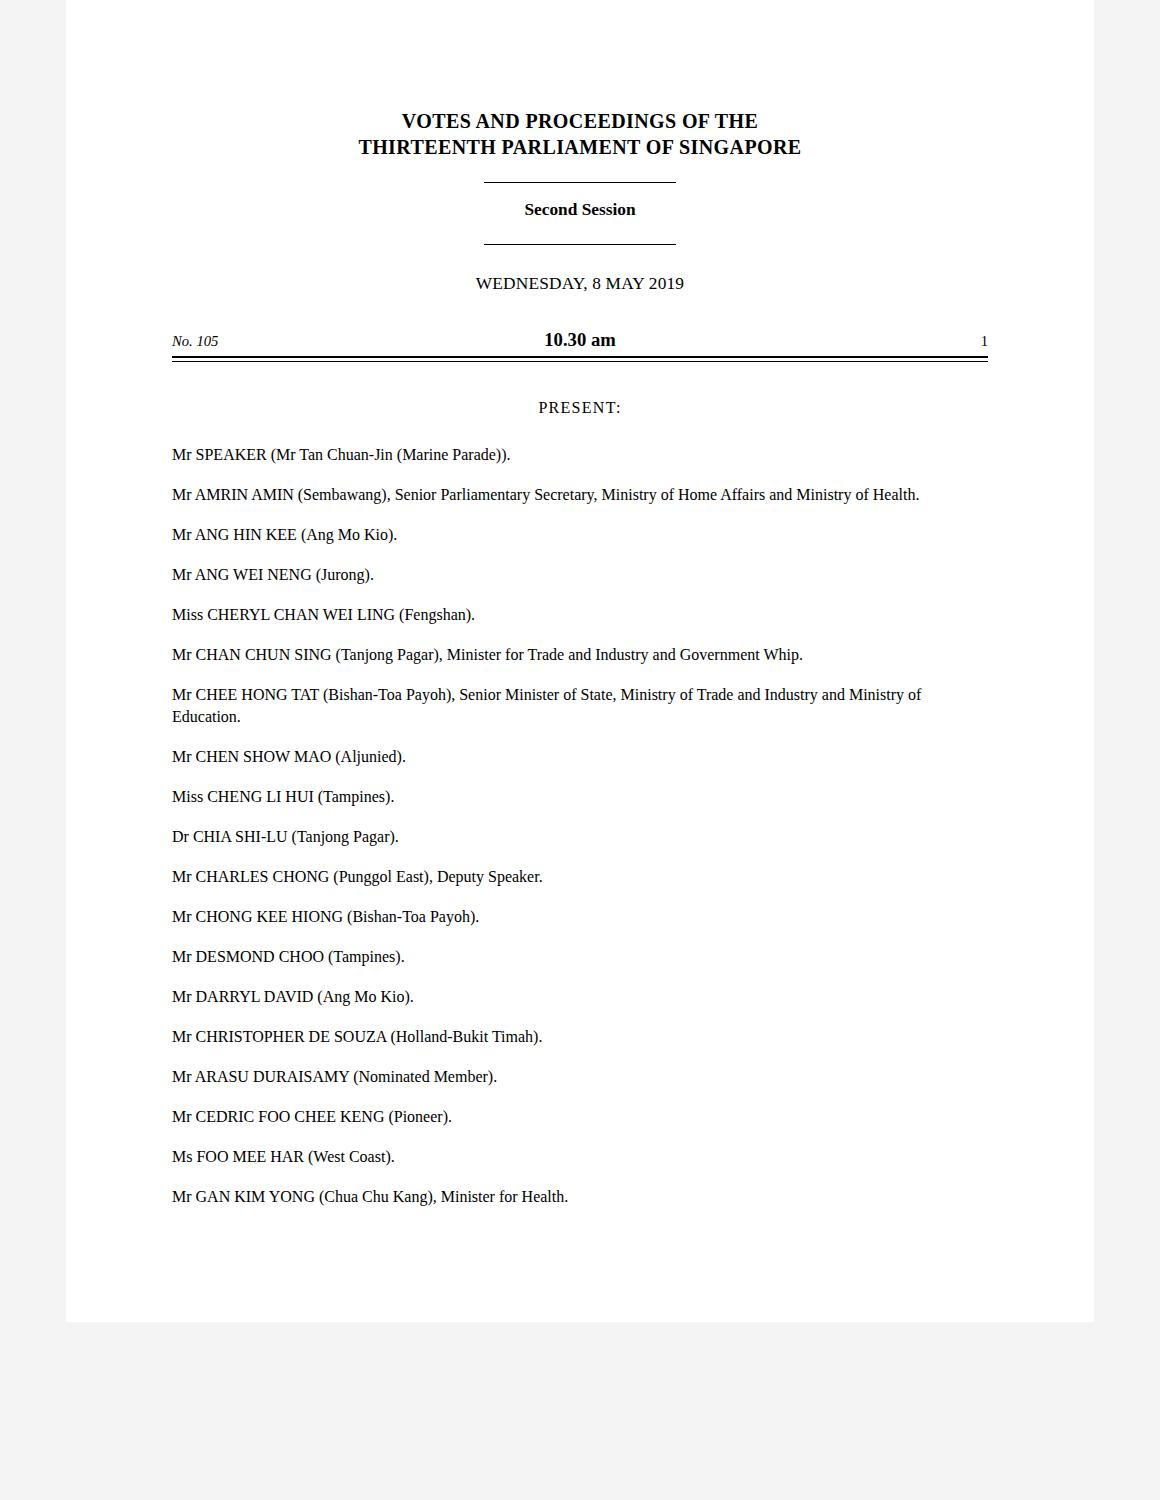VOTES AND PROCEEDINGS OF THE
THIRTEENTH PARLIAMENT OF SINGAPORE
Second Session
WEDNESDAY, 8 MAY 2019
| No. 105 | 10.30 am | 1 |
PRESENT:
Mr SPEAKER (Mr Tan Chuan-Jin (Marine Parade)).
Mr AMRIN AMIN (Sembawang), Senior Parliamentary Secretary, Ministry of Home Affairs and Ministry of Health.
Mr ANG HIN KEE (Ang Mo Kio).
Mr ANG WEI NENG (Jurong).
Miss CHERYL CHAN WEI LING (Fengshan).
Mr CHAN CHUN SING (Tanjong Pagar), Minister for Trade and Industry and Government Whip.
Mr CHEE HONG TAT (Bishan-Toa Payoh), Senior Minister of State, Ministry of Trade and Industry and Ministry of Education.
Mr CHEN SHOW MAO (Aljunied).
Miss CHENG LI HUI (Tampines).
Dr CHIA SHI-LU (Tanjong Pagar).
Mr CHARLES CHONG (Punggol East), Deputy Speaker.
Mr CHONG KEE HIONG (Bishan-Toa Payoh).
Mr DESMOND CHOO (Tampines).
Mr DARRYL DAVID (Ang Mo Kio).
Mr CHRISTOPHER DE SOUZA (Holland-Bukit Timah).
Mr ARASU DURAISAMY (Nominated Member).
Mr CEDRIC FOO CHEE KENG (Pioneer).
Ms FOO MEE HAR (West Coast).
Mr GAN KIM YONG (Chua Chu Kang), Minister for Health.